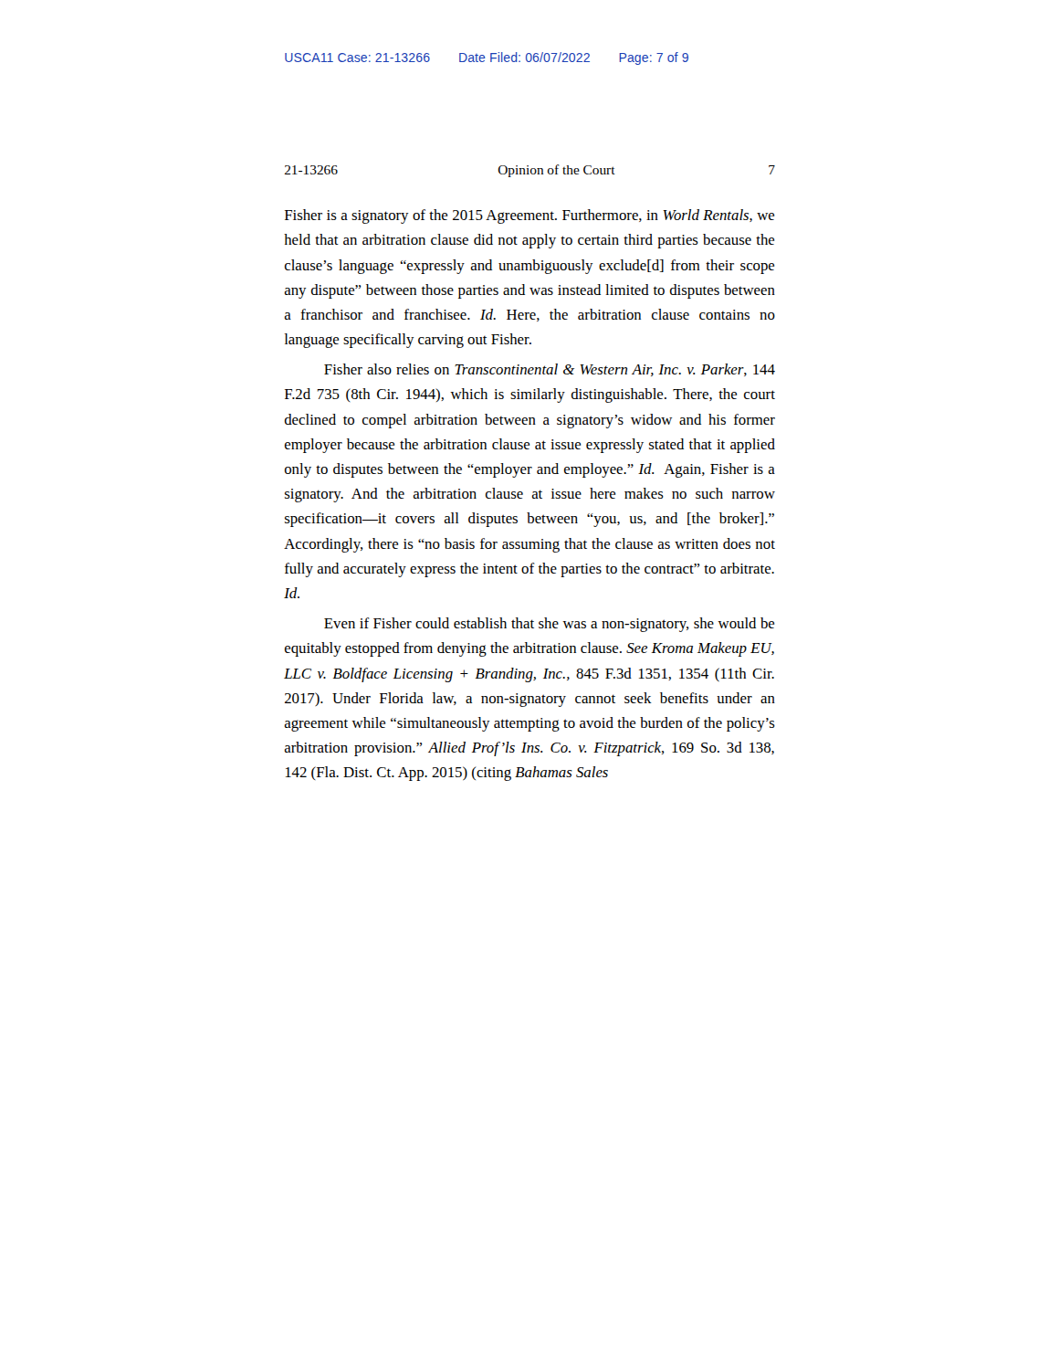USCA11 Case: 21-13266 Date Filed: 06/07/2022 Page: 7 of 9
21-13266 Opinion of the Court 7
Fisher is a signatory of the 2015 Agreement. Furthermore, in World Rentals, we held that an arbitration clause did not apply to certain third parties because the clause’s language “expressly and unambiguously exclude[d] from their scope any dispute” between those parties and was instead limited to disputes between a franchisor and franchisee. Id. Here, the arbitration clause contains no language specifically carving out Fisher.
Fisher also relies on Transcontinental & Western Air, Inc. v. Parker, 144 F.2d 735 (8th Cir. 1944), which is similarly distinguishable. There, the court declined to compel arbitration between a signatory’s widow and his former employer because the arbitration clause at issue expressly stated that it applied only to disputes between the “employer and employee.” Id. Again, Fisher is a signatory. And the arbitration clause at issue here makes no such narrow specification—it covers all disputes between “you, us, and [the broker].” Accordingly, there is “no basis for assuming that the clause as written does not fully and accurately express the intent of the parties to the contract” to arbitrate. Id.
Even if Fisher could establish that she was a non-signatory, she would be equitably estopped from denying the arbitration clause. See Kroma Makeup EU, LLC v. Boldface Licensing + Branding, Inc., 845 F.3d 1351, 1354 (11th Cir. 2017). Under Florida law, a non-signatory cannot seek benefits under an agreement while “simultaneously attempting to avoid the burden of the policy’s arbitration provision.” Allied Prof’ls Ins. Co. v. Fitzpatrick, 169 So. 3d 138, 142 (Fla. Dist. Ct. App. 2015) (citing Bahamas Sales